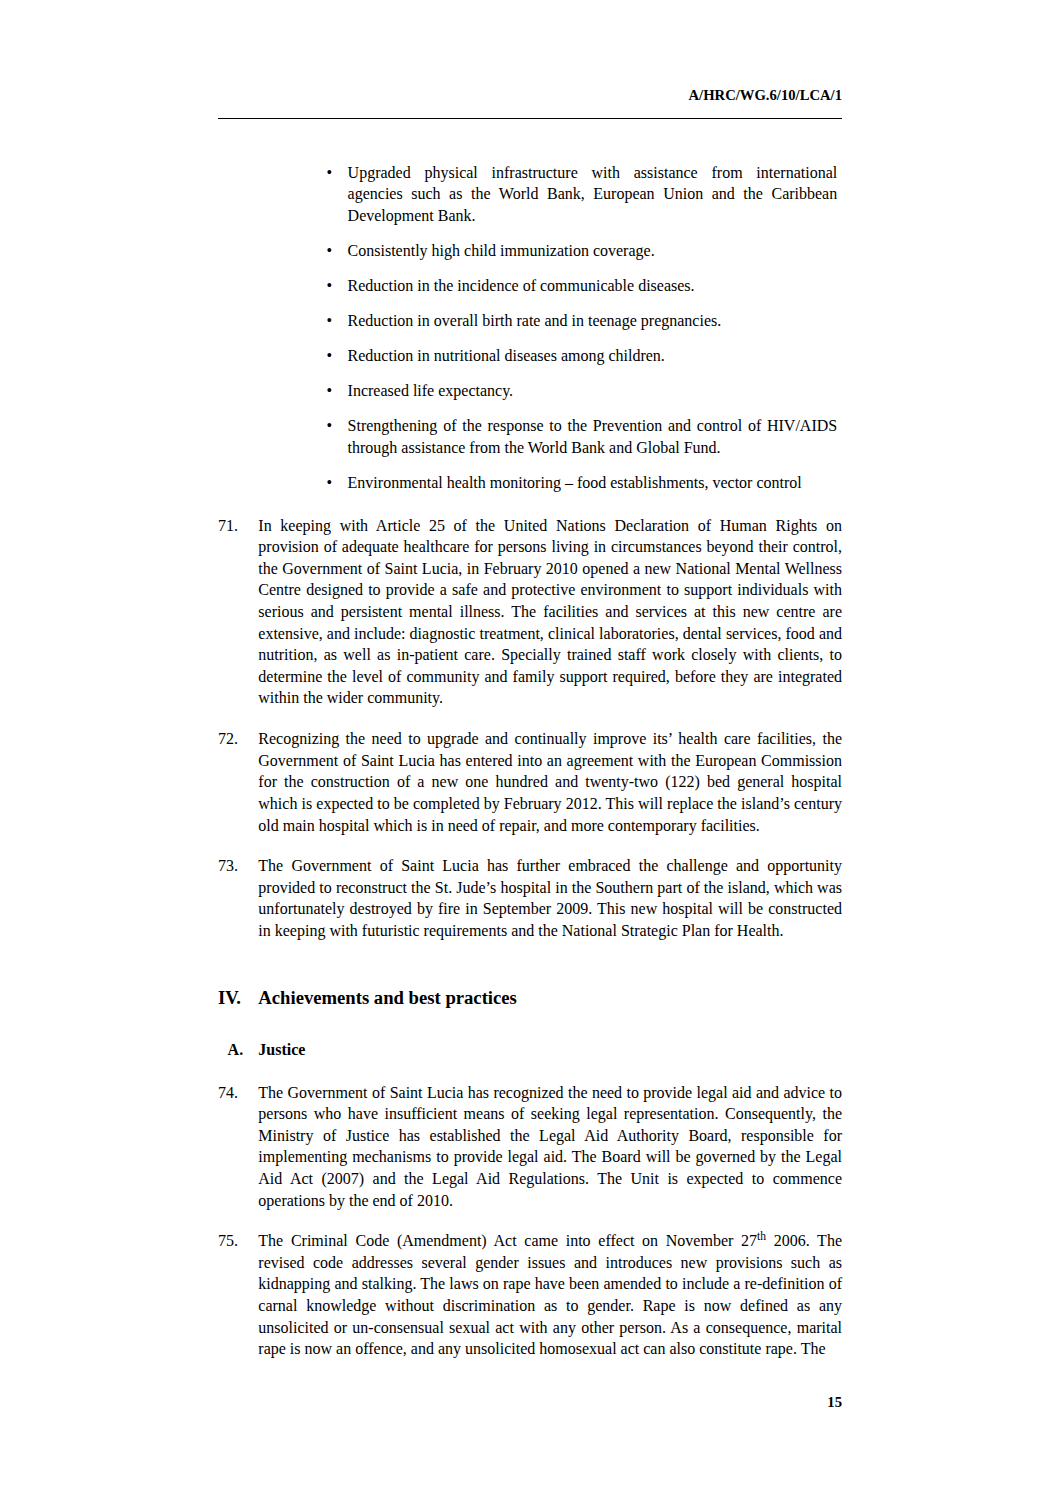A/HRC/WG.6/10/LCA/1
Upgraded physical infrastructure with assistance from international agencies such as the World Bank, European Union and the Caribbean Development Bank.
Consistently high child immunization coverage.
Reduction in the incidence of communicable diseases.
Reduction in overall birth rate and in teenage pregnancies.
Reduction in nutritional diseases among children.
Increased life expectancy.
Strengthening of the response to the Prevention and control of HIV/AIDS through assistance from the World Bank and Global Fund.
Environmental health monitoring – food establishments, vector control
71. In keeping with Article 25 of the United Nations Declaration of Human Rights on provision of adequate healthcare for persons living in circumstances beyond their control, the Government of Saint Lucia, in February 2010 opened a new National Mental Wellness Centre designed to provide a safe and protective environment to support individuals with serious and persistent mental illness. The facilities and services at this new centre are extensive, and include: diagnostic treatment, clinical laboratories, dental services, food and nutrition, as well as in-patient care. Specially trained staff work closely with clients, to determine the level of community and family support required, before they are integrated within the wider community.
72. Recognizing the need to upgrade and continually improve its’ health care facilities, the Government of Saint Lucia has entered into an agreement with the European Commission for the construction of a new one hundred and twenty-two (122) bed general hospital which is expected to be completed by February 2012. This will replace the island’s century old main hospital which is in need of repair, and more contemporary facilities.
73. The Government of Saint Lucia has further embraced the challenge and opportunity provided to reconstruct the St. Jude’s hospital in the Southern part of the island, which was unfortunately destroyed by fire in September 2009. This new hospital will be constructed in keeping with futuristic requirements and the National Strategic Plan for Health.
IV. Achievements and best practices
A. Justice
74. The Government of Saint Lucia has recognized the need to provide legal aid and advice to persons who have insufficient means of seeking legal representation. Consequently, the Ministry of Justice has established the Legal Aid Authority Board, responsible for implementing mechanisms to provide legal aid. The Board will be governed by the Legal Aid Act (2007) and the Legal Aid Regulations. The Unit is expected to commence operations by the end of 2010.
75. The Criminal Code (Amendment) Act came into effect on November 27th 2006. The revised code addresses several gender issues and introduces new provisions such as kidnapping and stalking. The laws on rape have been amended to include a re-definition of carnal knowledge without discrimination as to gender. Rape is now defined as any unsolicited or un-consensual sexual act with any other person. As a consequence, marital rape is now an offence, and any unsolicited homosexual act can also constitute rape. The
15